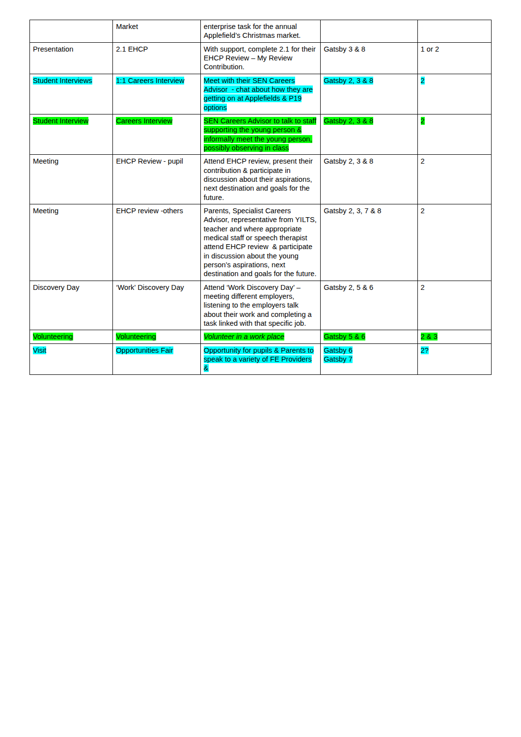| | Market | enterprise task for the annual Applefield’s Christmas market. | | |
| Presentation | 2.1 EHCP | With support, complete 2.1 for their EHCP Review – My Review Contribution. | Gatsby 3 & 8 | 1 or 2 |
| Student Interviews | 1:1 Careers Interview | Meet with their SEN Careers Advisor - chat about how they are getting on at Applefields & P19 options | Gatsby 2, 3 & 8 | 2 |
| Student Interview | Careers Interview | SEN Careers Advisor to talk to staff supporting the young person & informally meet the young person, possibly observing in class | Gatsby 2, 3 & 8 | 2 |
| Meeting | EHCP Review - pupil | Attend EHCP review, present their contribution & participate in discussion about their aspirations, next destination and goals for the future. | Gatsby 2, 3 & 8 | 2 |
| Meeting | EHCP review -others | Parents, Specialist Careers Advisor, representative from YILTS, teacher and where appropriate medical staff or speech therapist attend EHCP review & participate in discussion about the young person’s aspirations, next destination and goals for the future. | Gatsby 2, 3, 7 & 8 | 2 |
| Discovery Day | ‘Work’ Discovery Day | Attend ‘Work Discovery Day’ – meeting different employers, listening to the employers talk about their work and completing a task linked with that specific job. | Gatsby 2, 5 & 6 | 2 |
| Volunteering | Volunteering | Volunteer in a work place | Gatsby 5 & 6 | 2 & 3 |
| Visit | Opportunities Fair | Opportunity for pupils & Parents to speak to a variety of FE Providers & | Gatsby 6 Gatsby 7 | 2? |